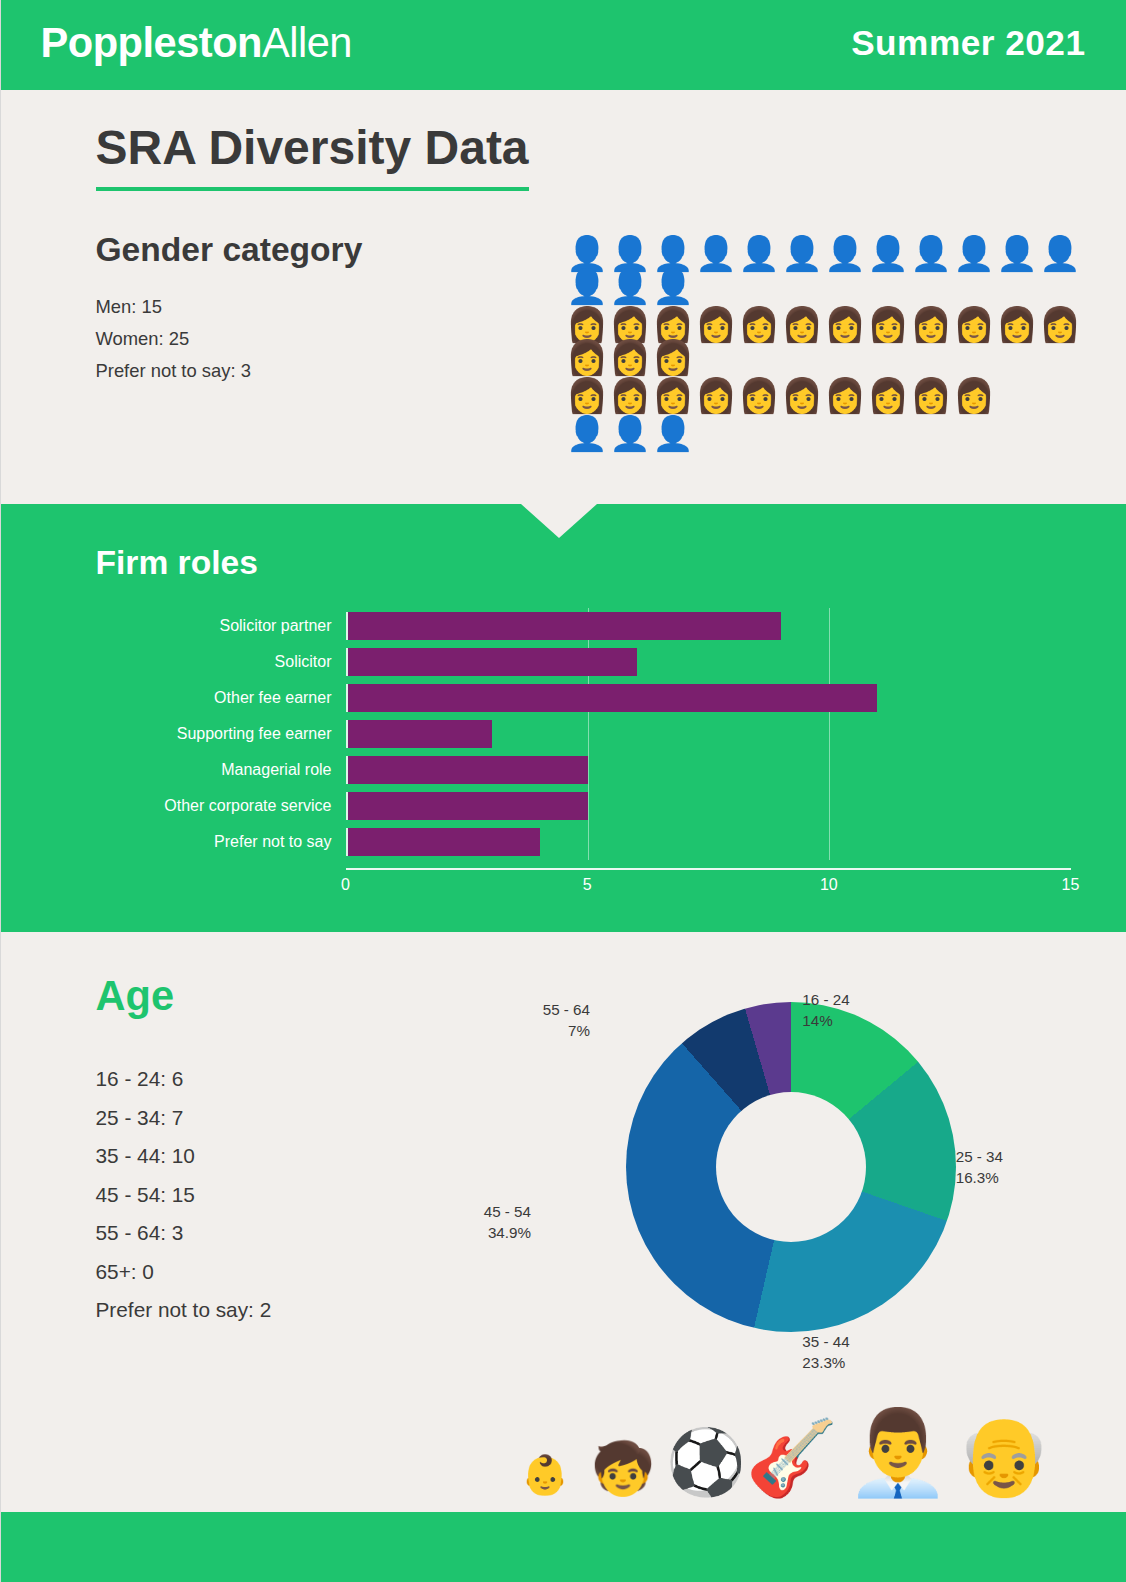PopplestonAllen
Summer 2021
SRA Diversity Data
Gender category
Men: 15
Women: 25
Prefer not to say: 3
👤👤👤👤👤👤👤👤👤👤👤👤👤👤👤
👩👩👩👩👩👩👩👩👩👩👩👩👩👩👩
👩👩👩👩👩👩👩👩👩👩
👤👤👤
Firm roles
Solicitor partner
Solicitor
Other fee earner
Supporting fee earner
Managerial role
Other corporate service
Prefer not to say
0 5 10 15
Age
16 - 24: 6
25 - 34: 7
35 - 44: 10
45 - 54: 15
55 - 64: 3
65+: 0
Prefer not to say: 2
16 - 24
14%
25 - 34
16.3%
35 - 44
23.3%
45 - 54
34.9%
55 - 64
7%
👶 🧒 ⚽ 🎸 👨‍💼 👴